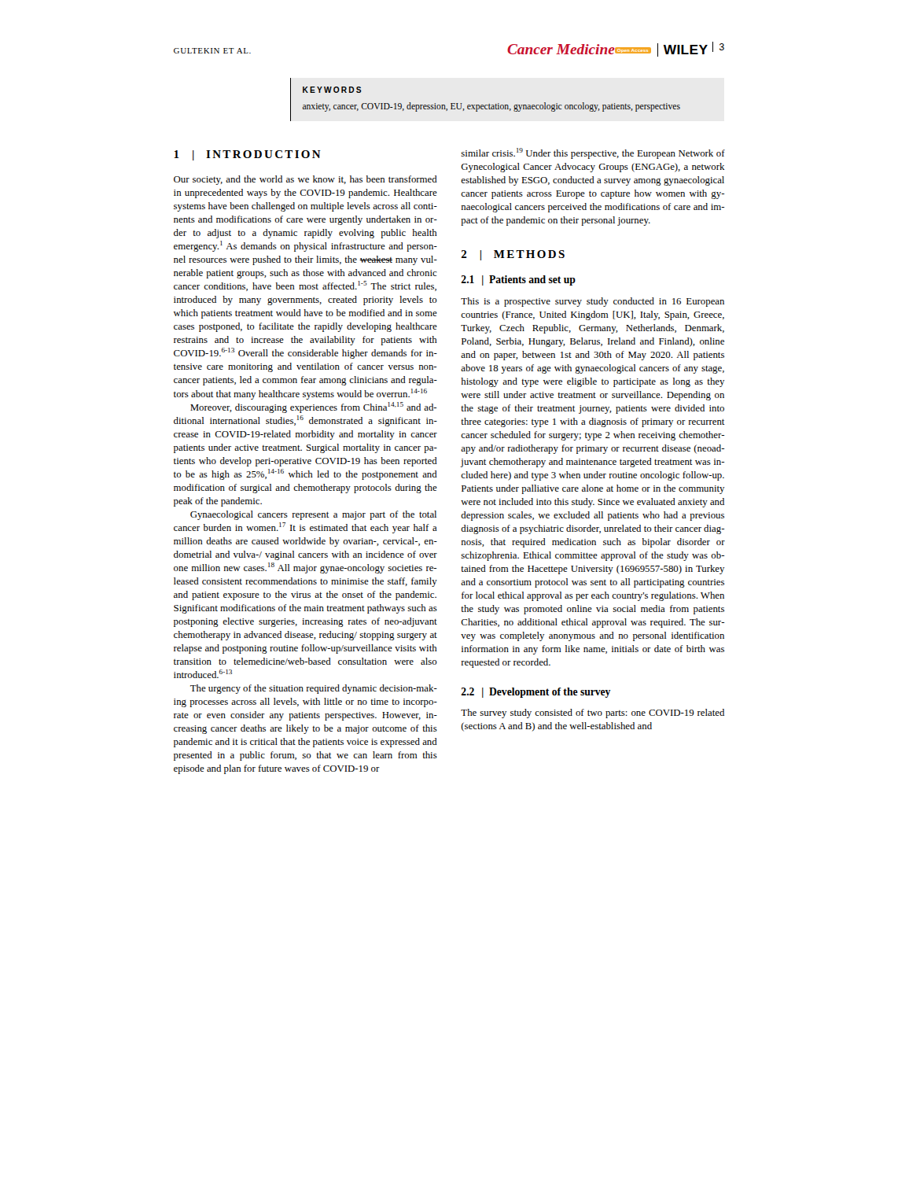Gultekin et al.
Cancer MedicineOpen Access
WILEY
3
KEYWORDS
anxiety, cancer, COVID-19, depression, EU, expectation, gynaecologic oncology, patients, perspectives
1 | INTRODUCTION
Our society, and the world as we know it, has been transformed in unprecedented ways by the COVID-19 pandemic. Healthcare systems have been challenged on multiple levels across all continents and modifications of care were urgently undertaken in order to adjust to a dynamic rapidly evolving public health emergency.1 As demands on physical infrastructure and personnel resources were pushed to their limits, the weakest many vulnerable patient groups, such as those with advanced and chronic cancer conditions, have been most affected.1-5 The strict rules, introduced by many governments, created priority levels to which patients treatment would have to be modified and in some cases postponed, to facilitate the rapidly developing healthcare restrains and to increase the availability for patients with COVID-19.6-13 Overall the considerable higher demands for intensive care monitoring and ventilation of cancer versus non-cancer patients, led a common fear among clinicians and regulators about that many healthcare systems would be overrun.14-16
Moreover, discouraging experiences from China14,15 and additional international studies,16 demonstrated a significant increase in COVID-19-related morbidity and mortality in cancer patients under active treatment. Surgical mortality in cancer patients who develop peri-operative COVID-19 has been reported to be as high as 25%,14-16 which led to the postponement and modification of surgical and chemotherapy protocols during the peak of the pandemic.
Gynaecological cancers represent a major part of the total cancer burden in women.17 It is estimated that each year half a million deaths are caused worldwide by ovarian-, cervical-, endometrial and vulva-/ vaginal cancers with an incidence of over one million new cases.18 All major gynae-oncology societies released consistent recommendations to minimise the staff, family and patient exposure to the virus at the onset of the pandemic. Significant modifications of the main treatment pathways such as postponing elective surgeries, increasing rates of neo-adjuvant chemotherapy in advanced disease, reducing/ stopping surgery at relapse and postponing routine follow-up/surveillance visits with transition to telemedicine/web-based consultation were also introduced.6-13
The urgency of the situation required dynamic decision-making processes across all levels, with little or no time to incorporate or even consider any patients perspectives. However, increasing cancer deaths are likely to be a major outcome of this pandemic and it is critical that the patients voice is expressed and presented in a public forum, so that we can learn from this episode and plan for future waves of COVID-19 or
similar crisis.19 Under this perspective, the European Network of Gynecological Cancer Advocacy Groups (ENGAGe), a network established by ESGO, conducted a survey among gynaecological cancer patients across Europe to capture how women with gynaecological cancers perceived the modifications of care and impact of the pandemic on their personal journey.
2 | METHODS
2.1 | Patients and set up
This is a prospective survey study conducted in 16 European countries (France, United Kingdom [UK], Italy, Spain, Greece, Turkey, Czech Republic, Germany, Netherlands, Denmark, Poland, Serbia, Hungary, Belarus, Ireland and Finland), online and on paper, between 1st and 30th of May 2020. All patients above 18 years of age with gynaecological cancers of any stage, histology and type were eligible to participate as long as they were still under active treatment or surveillance. Depending on the stage of their treatment journey, patients were divided into three categories: type 1 with a diagnosis of primary or recurrent cancer scheduled for surgery; type 2 when receiving chemotherapy and/or radiotherapy for primary or recurrent disease (neoadjuvant chemotherapy and maintenance targeted treatment was included here) and type 3 when under routine oncologic follow-up. Patients under palliative care alone at home or in the community were not included into this study. Since we evaluated anxiety and depression scales, we excluded all patients who had a previous diagnosis of a psychiatric disorder, unrelated to their cancer diagnosis, that required medication such as bipolar disorder or schizophrenia. Ethical committee approval of the study was obtained from the Hacettepe University (16969557-580) in Turkey and a consortium protocol was sent to all participating countries for local ethical approval as per each country's regulations. When the study was promoted online via social media from patients Charities, no additional ethical approval was required. The survey was completely anonymous and no personal identification information in any form like name, initials or date of birth was requested or recorded.
2.2 | Development of the survey
The survey study consisted of two parts: one COVID-19 related (sections A and B) and the well-established and